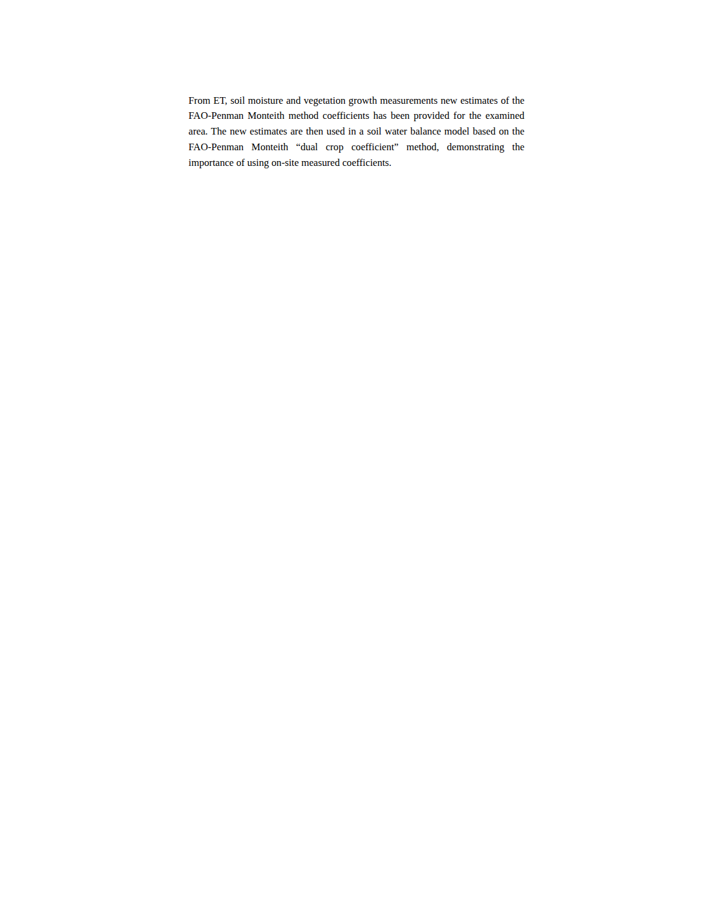From ET, soil moisture and vegetation growth measurements new estimates of the FAO-Penman Monteith method coefficients has been provided for the examined area. The new estimates are then used in a soil water balance model based on the FAO-Penman Monteith “dual crop coefficient” method, demonstrating the importance of using on-site measured coefficients.